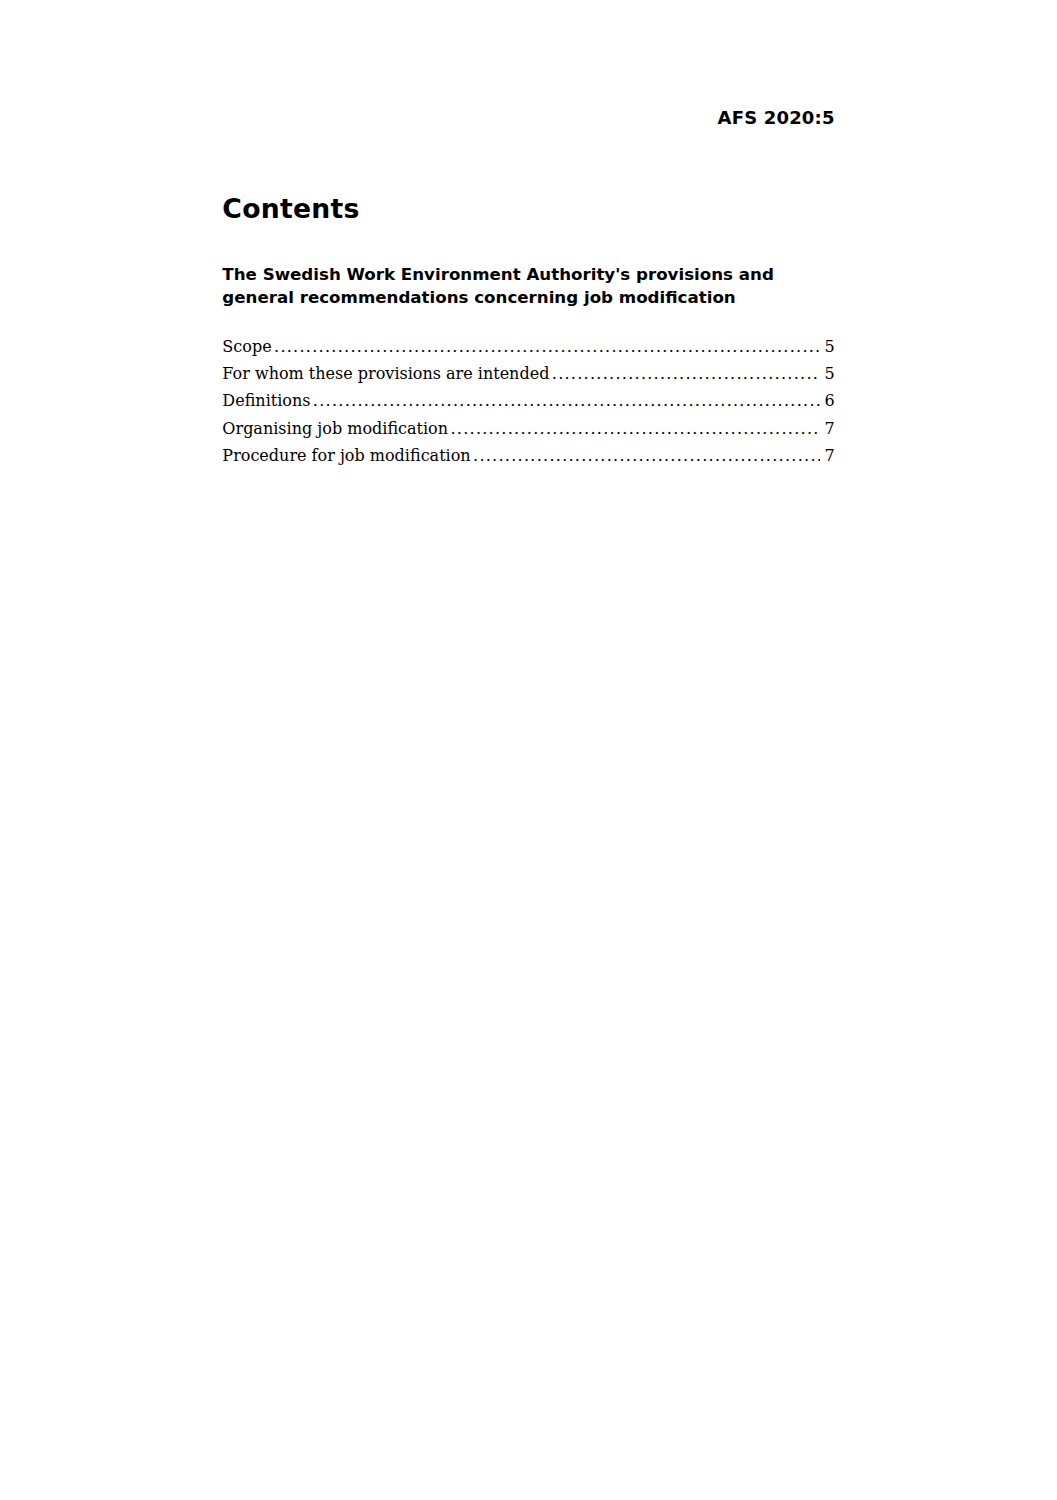AFS 2020:5
Contents
The Swedish Work Environment Authority's provisions and general recommendations concerning job modification
Scope .................................................................................................................................. 5
For whom these provisions are intended .................................................................................................................................. 5
Definitions .................................................................................................................................. 6
Organising job modification .................................................................................................................................. 7
Procedure for job modification .................................................................................................................................. 7